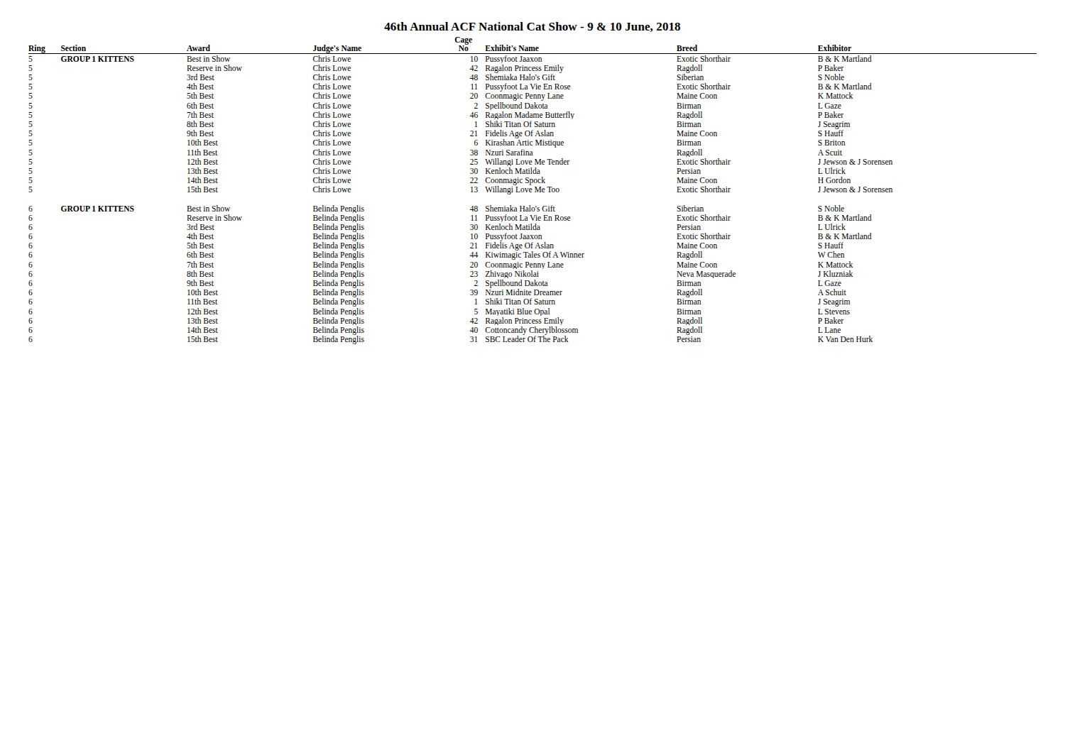46th Annual ACF National Cat Show - 9 & 10 June, 2018
| Ring | Section | Award | Judge's Name | Cage No | Exhibit's Name | Breed | Exhibitor |
| --- | --- | --- | --- | --- | --- | --- | --- |
| 5 | GROUP 1 KITTENS | Best in Show | Chris Lowe | 10 | Pussyfoot Jaaxon | Exotic Shorthair | B & K Martland |
| 5 | | Reserve in Show | Chris Lowe | 42 | Ragalon Princess Emily | Ragdoll | P Baker |
| 5 | | 3rd Best | Chris Lowe | 48 | Shemiaka Halo's Gift | Siberian | S Noble |
| 5 | | 4th Best | Chris Lowe | 11 | Pussyfoot La Vie En Rose | Exotic Shorthair | B & K Martland |
| 5 | | 5th Best | Chris Lowe | 20 | Coonmagic Penny Lane | Maine Coon | K Mattock |
| 5 | | 6th Best | Chris Lowe | 2 | Spellbound Dakota | Birman | L Gaze |
| 5 | | 7th Best | Chris Lowe | 46 | Ragalon Madame Butterfly | Ragdoll | P Baker |
| 5 | | 8th Best | Chris Lowe | 1 | Shiki Titan Of Saturn | Birman | J Seagrim |
| 5 | | 9th Best | Chris Lowe | 21 | Fidelis Age Of Aslan | Maine Coon | S Hauff |
| 5 | | 10th Best | Chris Lowe | 6 | Kirashan Artic Mistique | Birman | S Briton |
| 5 | | 11th Best | Chris Lowe | 38 | Nzuri Sarafina | Ragdoll | A Scuit |
| 5 | | 12th Best | Chris Lowe | 25 | Willangi Love Me Tender | Exotic Shorthair | J Jewson & J Sorensen |
| 5 | | 13th Best | Chris Lowe | 30 | Kenloch Matilda | Persian | L Ulrick |
| 5 | | 14th Best | Chris Lowe | 22 | Coonmagic Spock | Maine Coon | H Gordon |
| 5 | | 15th Best | Chris Lowe | 13 | Willangi Love Me Too | Exotic Shorthair | J Jewson & J Sorensen |
| 6 | GROUP 1 KITTENS | Best in Show | Belinda Penglis | 48 | Shemiaka Halo's Gift | Siberian | S Noble |
| 6 | | Reserve in Show | Belinda Penglis | 11 | Pussyfoot La Vie En Rose | Exotic Shorthair | B & K Martland |
| 6 | | 3rd Best | Belinda Penglis | 30 | Kenloch Matilda | Persian | L Ulrick |
| 6 | | 4th Best | Belinda Penglis | 10 | Pussyfoot Jaaxon | Exotic Shorthair | B & K Martland |
| 6 | | 5th Best | Belinda Penglis | 21 | Fidelis Age Of Aslan | Maine Coon | S Hauff |
| 6 | | 6th Best | Belinda Penglis | 44 | Kiwimagic Tales Of A Winner | Ragdoll | W Chen |
| 6 | | 7th Best | Belinda Penglis | 20 | Coonmagic Penny Lane | Maine Coon | K Mattock |
| 6 | | 8th Best | Belinda Penglis | 23 | Zhivago Nikolai | Neva Masquerade | J Kluzniak |
| 6 | | 9th Best | Belinda Penglis | 2 | Spellbound Dakota | Birman | L Gaze |
| 6 | | 10th Best | Belinda Penglis | 39 | Nzuri Midnite Dreamer | Ragdoll | A Schuit |
| 6 | | 11th Best | Belinda Penglis | 1 | Shiki Titan Of Saturn | Birman | J Seagrim |
| 6 | | 12th Best | Belinda Penglis | 5 | Mayatiki Blue Opal | Birman | L Stevens |
| 6 | | 13th Best | Belinda Penglis | 42 | Ragalon Princess Emily | Ragdoll | P Baker |
| 6 | | 14th Best | Belinda Penglis | 40 | Cottoncandy Cherylblossom | Ragdoll | L Lane |
| 6 | | 15th Best | Belinda Penglis | 31 | SBC Leader Of The Pack | Persian | K Van Den Hurk |